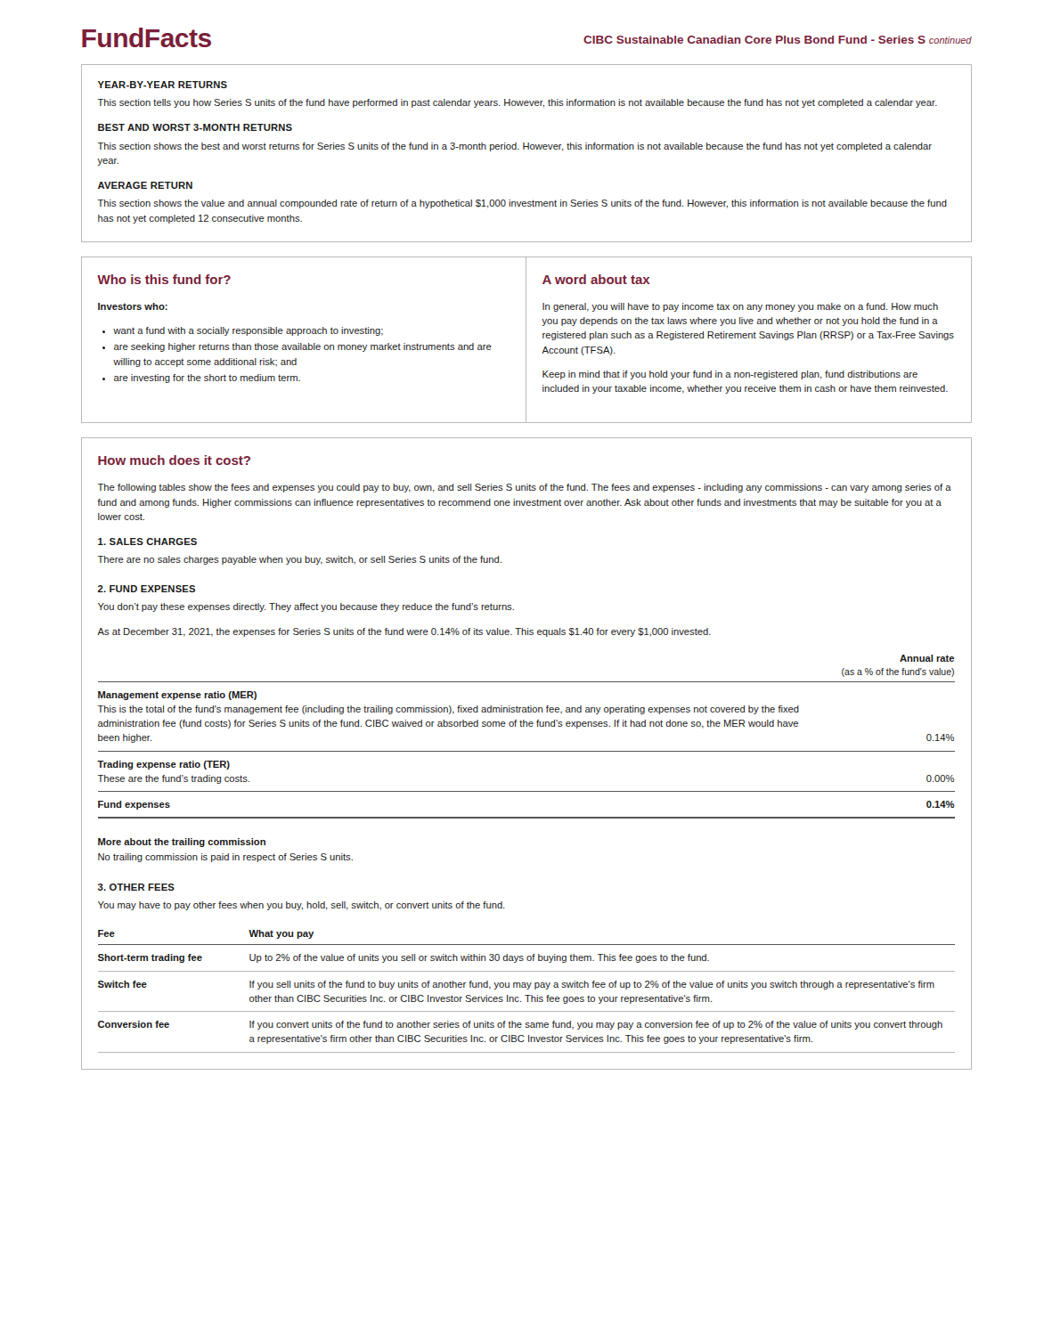FundFacts
CIBC Sustainable Canadian Core Plus Bond Fund - Series S continued
Year-by-year returns
This section tells you how Series S units of the fund have performed in past calendar years. However, this information is not available because the fund has not yet completed a calendar year.
Best and worst 3-month returns
This section shows the best and worst returns for Series S units of the fund in a 3-month period. However, this information is not available because the fund has not yet completed a calendar year.
Average return
This section shows the value and annual compounded rate of return of a hypothetical $1,000 investment in Series S units of the fund. However, this information is not available because the fund has not yet completed 12 consecutive months.
Who is this fund for?
Investors who:
want a fund with a socially responsible approach to investing;
are seeking higher returns than those available on money market instruments and are willing to accept some additional risk; and
are investing for the short to medium term.
A word about tax
In general, you will have to pay income tax on any money you make on a fund. How much you pay depends on the tax laws where you live and whether or not you hold the fund in a registered plan such as a Registered Retirement Savings Plan (RRSP) or a Tax-Free Savings Account (TFSA).
Keep in mind that if you hold your fund in a non-registered plan, fund distributions are included in your taxable income, whether you receive them in cash or have them reinvested.
How much does it cost?
The following tables show the fees and expenses you could pay to buy, own, and sell Series S units of the fund. The fees and expenses - including any commissions - can vary among series of a fund and among funds. Higher commissions can influence representatives to recommend one investment over another. Ask about other funds and investments that may be suitable for you at a lower cost.
1. Sales charges
There are no sales charges payable when you buy, switch, or sell Series S units of the fund.
2. Fund expenses
You don’t pay these expenses directly. They affect you because they reduce the fund’s returns.
As at December 31, 2021, the expenses for Series S units of the fund were 0.14% of its value. This equals $1.40 for every $1,000 invested.
| | Annual rate (as a % of the fund's value) |
| --- | --- |
| Management expense ratio (MER) This is the total of the fund's management fee (including the trailing commission), fixed administration fee, and any operating expenses not covered by the fixed administration fee (fund costs) for Series S units of the fund. CIBC waived or absorbed some of the fund’s expenses. If it had not done so, the MER would have been higher. | 0.14% |
| Trading expense ratio (TER) These are the fund’s trading costs. | 0.00% |
| Fund expenses | 0.14% |
More about the trailing commission No trailing commission is paid in respect of Series S units.
3. Other fees
You may have to pay other fees when you buy, hold, sell, switch, or convert units of the fund.
| Fee | What you pay |
| --- | --- |
| Short-term trading fee | Up to 2% of the value of units you sell or switch within 30 days of buying them. This fee goes to the fund. |
| Switch fee | If you sell units of the fund to buy units of another fund, you may pay a switch fee of up to 2% of the value of units you switch through a representative's firm other than CIBC Securities Inc. or CIBC Investor Services Inc. This fee goes to your representative's firm. |
| Conversion fee | If you convert units of the fund to another series of units of the same fund, you may pay a conversion fee of up to 2% of the value of units you convert through a representative's firm other than CIBC Securities Inc. or CIBC Investor Services Inc. This fee goes to your representative's firm. |